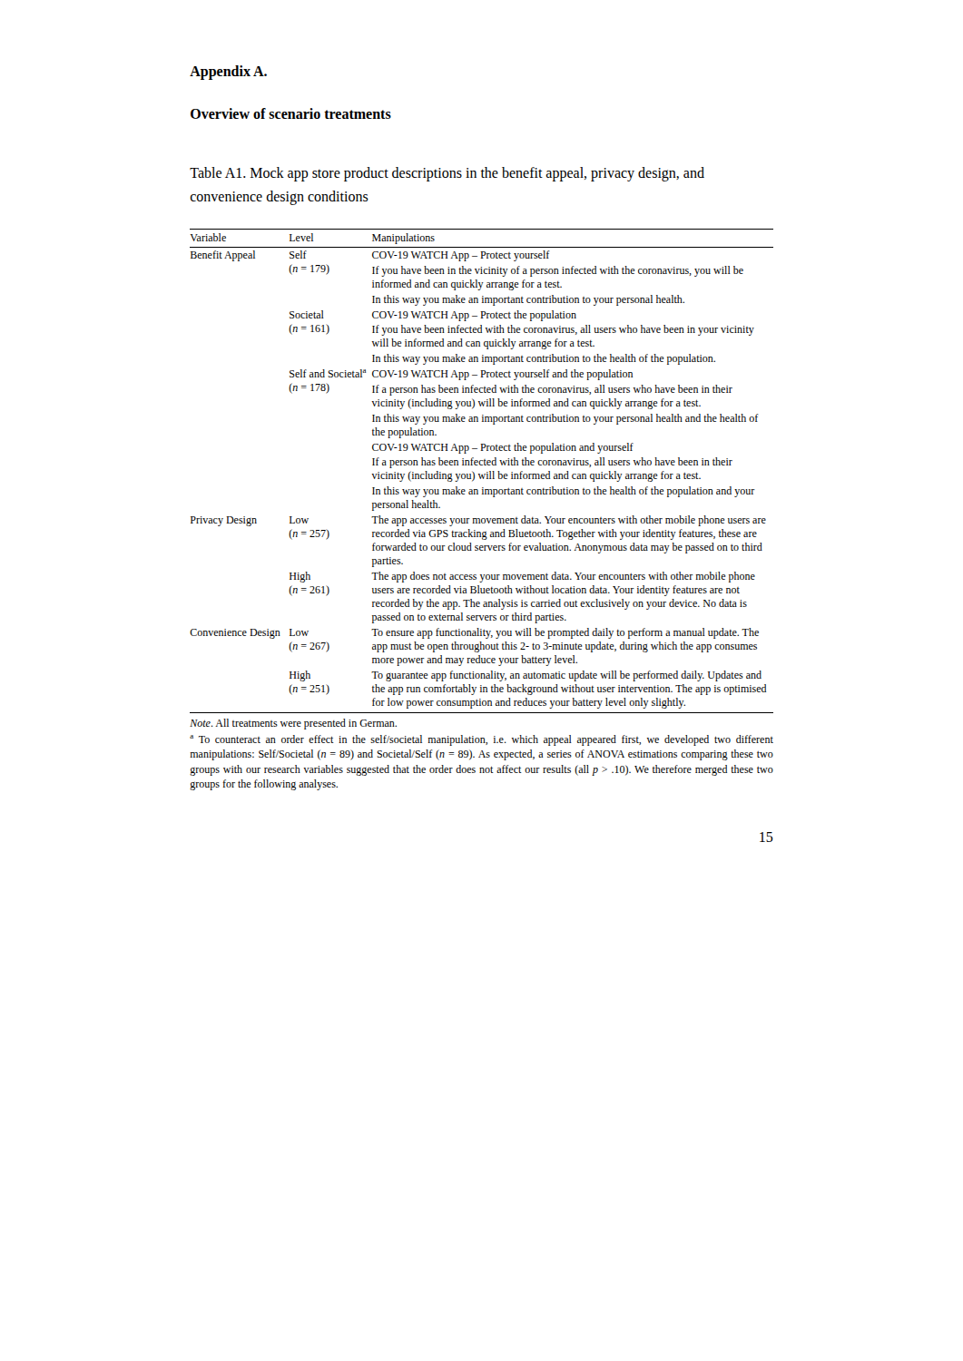Appendix A.
Overview of scenario treatments
Table A1. Mock app store product descriptions in the benefit appeal, privacy design, and convenience design conditions
| Variable | Level | Manipulations |
| --- | --- | --- |
| Benefit Appeal | Self ( n = 179) | COV-19 WATCH App – Protect yourself If you have been in the vicinity of a person infected with the coronavirus, you will be informed and can quickly arrange for a test. In this way you make an important contribution to your personal health. |
| | Societal ( n = 161) | COV-19 WATCH App – Protect the population If you have been infected with the coronavirus, all users who have been in your vicinity will be informed and can quickly arrange for a test. In this way you make an important contribution to the health of the population. |
| | Self and Societal a ( n = 178) | COV-19 WATCH App – Protect yourself and the population If a person has been infected with the coronavirus, all users who have been in their vicinity (including you) will be informed and can quickly arrange for a test. In this way you make an important contribution to your personal health and the health of the population. COV-19 WATCH App – Protect the population and yourself If a person has been infected with the coronavirus, all users who have been in their vicinity (including you) will be informed and can quickly arrange for a test. In this way you make an important contribution to the health of the population and your personal health. |
| Privacy Design | Low ( n = 257) | The app accesses your movement data. Your encounters with other mobile phone users are recorded via GPS tracking and Bluetooth. Together with your identity features, these are forwarded to our cloud servers for evaluation. Anonymous data may be passed on to third parties. |
| | High ( n = 261) | The app does not access your movement data. Your encounters with other mobile phone users are recorded via Bluetooth without location data. Your identity features are not recorded by the app. The analysis is carried out exclusively on your device. No data is passed on to external servers or third parties. |
| Convenience Design | Low ( n = 267) | To ensure app functionality, you will be prompted daily to perform a manual update. The app must be open throughout this 2- to 3-minute update, during which the app consumes more power and may reduce your battery level. |
| | High ( n = 251) | To guarantee app functionality, an automatic update will be performed daily. Updates and the app run comfortably in the background without user intervention. The app is optimised for low power consumption and reduces your battery level only slightly. |
Note. All treatments were presented in German.
a To counteract an order effect in the self/societal manipulation, i.e. which appeal appeared first, we developed two different manipulations: Self/Societal (n = 89) and Societal/Self (n = 89). As expected, a series of ANOVA estimations comparing these two groups with our research variables suggested that the order does not affect our results (all p > .10). We therefore merged these two groups for the following analyses.
15